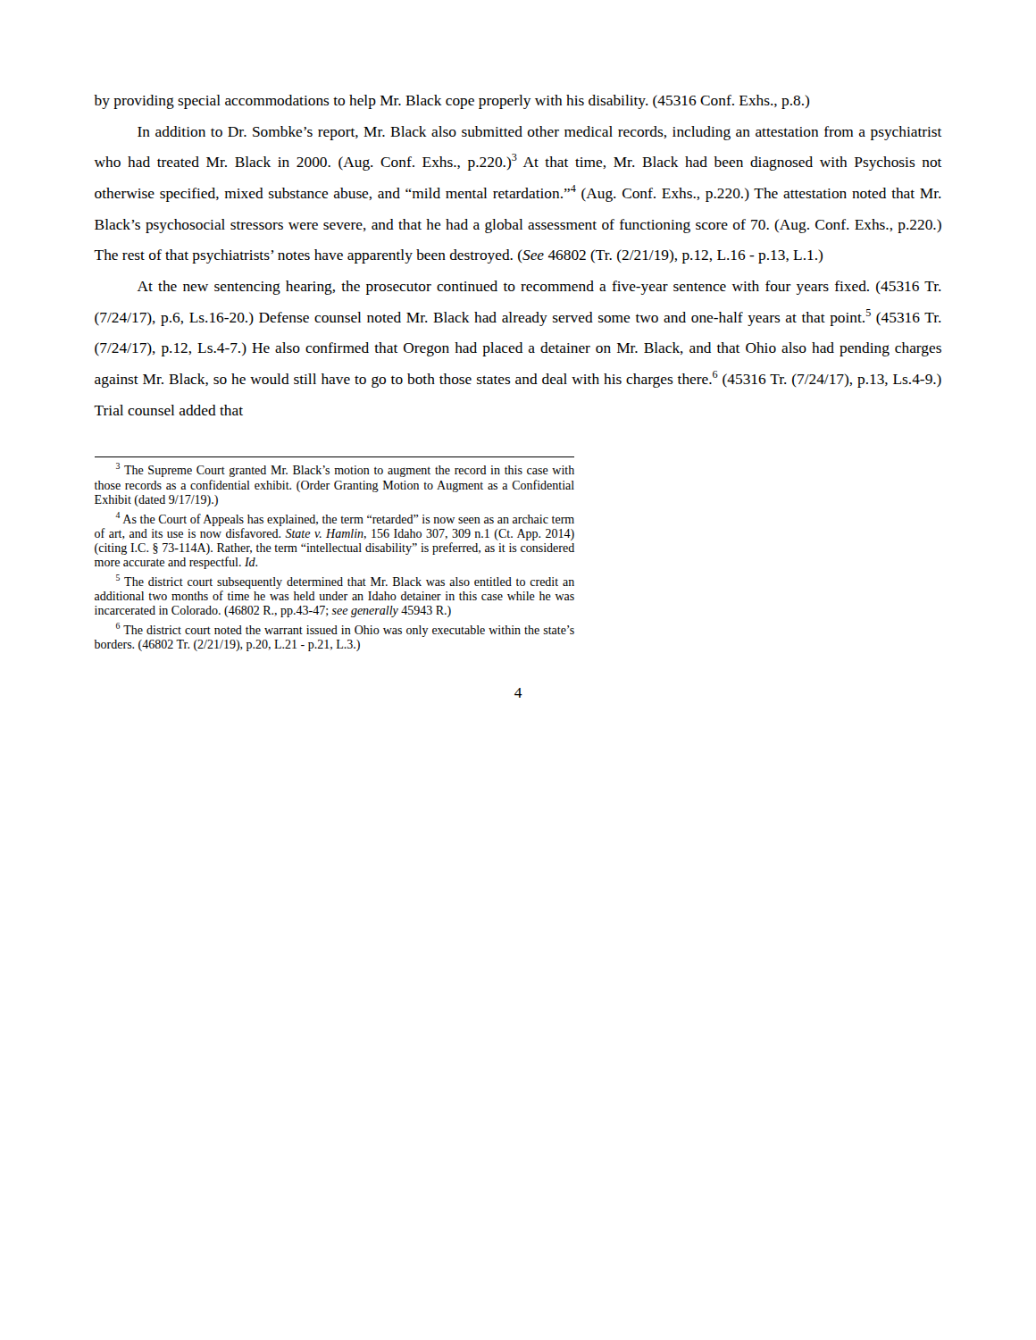by providing special accommodations to help Mr. Black cope properly with his disability. (45316 Conf. Exhs., p.8.)
In addition to Dr. Sombke’s report, Mr. Black also submitted other medical records, including an attestation from a psychiatrist who had treated Mr. Black in 2000. (Aug. Conf. Exhs., p.220.)3 At that time, Mr. Black had been diagnosed with Psychosis not otherwise specified, mixed substance abuse, and “mild mental retardation.”4 (Aug. Conf. Exhs., p.220.) The attestation noted that Mr. Black’s psychosocial stressors were severe, and that he had a global assessment of functioning score of 70. (Aug. Conf. Exhs., p.220.) The rest of that psychiatrists’ notes have apparently been destroyed. (See 46802 (Tr. (2/21/19), p.12, L.16 - p.13, L.1.)
At the new sentencing hearing, the prosecutor continued to recommend a five-year sentence with four years fixed. (45316 Tr. (7/24/17), p.6, Ls.16-20.) Defense counsel noted Mr. Black had already served some two and one-half years at that point.5 (45316 Tr. (7/24/17), p.12, Ls.4-7.) He also confirmed that Oregon had placed a detainer on Mr. Black, and that Ohio also had pending charges against Mr. Black, so he would still have to go to both those states and deal with his charges there.6 (45316 Tr. (7/24/17), p.13, Ls.4-9.) Trial counsel added that
3 The Supreme Court granted Mr. Black’s motion to augment the record in this case with those records as a confidential exhibit. (Order Granting Motion to Augment as a Confidential Exhibit (dated 9/17/19).)
4 As the Court of Appeals has explained, the term “retarded” is now seen as an archaic term of art, and its use is now disfavored. State v. Hamlin, 156 Idaho 307, 309 n.1 (Ct. App. 2014) (citing I.C. § 73-114A). Rather, the term “intellectual disability” is preferred, as it is considered more accurate and respectful. Id.
5 The district court subsequently determined that Mr. Black was also entitled to credit an additional two months of time he was held under an Idaho detainer in this case while he was incarcerated in Colorado. (46802 R., pp.43-47; see generally 45943 R.)
6 The district court noted the warrant issued in Ohio was only executable within the state’s borders. (46802 Tr. (2/21/19), p.20, L.21 - p.21, L.3.)
4